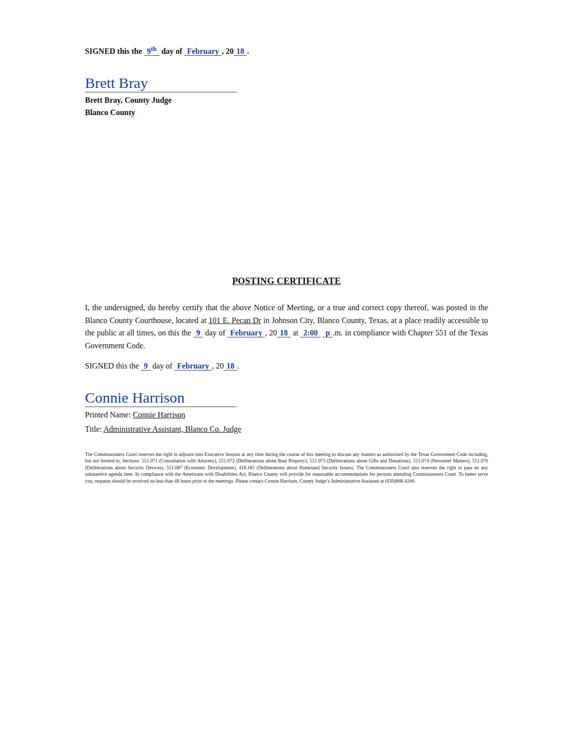SIGNED this the 9th day of February, 2018.
Brett Bray
Brett Bray, County Judge
Blanco County
POSTING CERTIFICATE
I, the undersigned, do hereby certify that the above Notice of Meeting, or a true and correct copy thereof, was posted in the Blanco County Courthouse, located at 101 E. Pecan Dr in Johnson City, Blanco County, Texas, at a place readily accessible to the public at all times, on this the 9 day of February, 2018 at 2:00 p.m. in compliance with Chapter 551 of the Texas Government Code.
SIGNED this the 9 day of February, 2018.
Connie Harrison
Printed Name: Connie Harrison
Title: Administrative Assistant, Blanco Co. Judge
The Commissioners Court reserves the right to adjourn into Executive Session at any time during the course of this meeting to discuss any matters as authorized by the Texas Government Code including, but not limited to, Sections: 551.071 (Consultation with Attorney), 551.072 (Deliberations about Real Property), 551.073 (Deliberations about Gifts and Donations), 551.074 (Personnel Matters), 551.076 (Deliberations about Security Devices), 551.087 (Economic Development), 418.183 (Deliberations about Homeland Security Issues). The Commissioners Court also reserves the right to pass on any substantive agenda item. In compliance with the Americans with Disabilities Act, Blanco County will provide for reasonable accommodations for persons attending Commissioners Court. To better serve you, requests should be received no less than 48 hours prior to the meetings. Please contact Connie Harrison, County Judge’s Administrative Assistant at (830)868-4266.